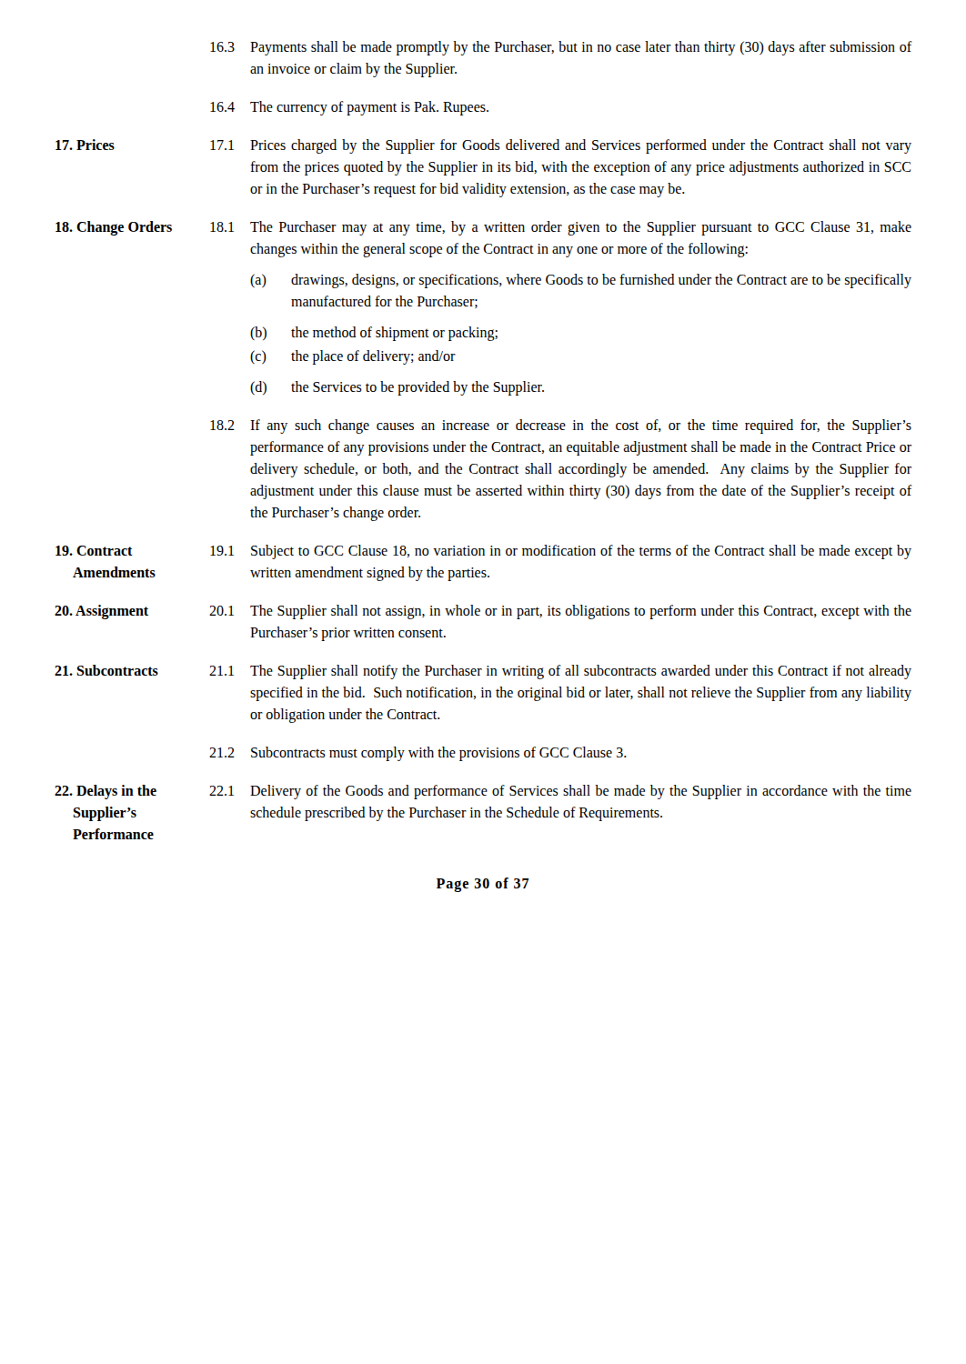16.3
Payments shall be made promptly by the Purchaser, but in no case later than thirty (30) days after submission of an invoice or claim by the Supplier.
16.4
The currency of payment is Pak. Rupees.
17. Prices
17.1
Prices charged by the Supplier for Goods delivered and Services performed under the Contract shall not vary from the prices quoted by the Supplier in its bid, with the exception of any price adjustments authorized in SCC or in the Purchaser’s request for bid validity extension, as the case may be.
18. Change Orders
18.1
The Purchaser may at any time, by a written order given to the Supplier pursuant to GCC Clause 31, make changes within the general scope of the Contract in any one or more of the following:
(a)
drawings, designs, or specifications, where Goods to be furnished under the Contract are to be specifically manufactured for the Purchaser;
(b)
the method of shipment or packing;
(c)
the place of delivery; and/or
(d)
the Services to be provided by the Supplier.
18.2
If any such change causes an increase or decrease in the cost of, or the time required for, the Supplier’s performance of any provisions under the Contract, an equitable adjustment shall be made in the Contract Price or delivery schedule, or both, and the Contract shall accordingly be amended. Any claims by the Supplier for adjustment under this clause must be asserted within thirty (30) days from the date of the Supplier’s receipt of the Purchaser’s change order.
19. Contract
Amendments
19.1
Subject to GCC Clause 18, no variation in or modification of the terms of the Contract shall be made except by written amendment signed by the parties.
20. Assignment
20.1
The Supplier shall not assign, in whole or in part, its obligations to perform under this Contract, except with the Purchaser’s prior written consent.
21. Subcontracts
21.1
The Supplier shall notify the Purchaser in writing of all subcontracts awarded under this Contract if not already specified in the bid. Such notification, in the original bid or later, shall not relieve the Supplier from any liability or obligation under the Contract.
21.2
Subcontracts must comply with the provisions of GCC Clause 3.
22. Delays in the
Supplier’s
Performance
22.1
Delivery of the Goods and performance of Services shall be made by the Supplier in accordance with the time schedule prescribed by the Purchaser in the Schedule of Requirements.
Page 30 of 37